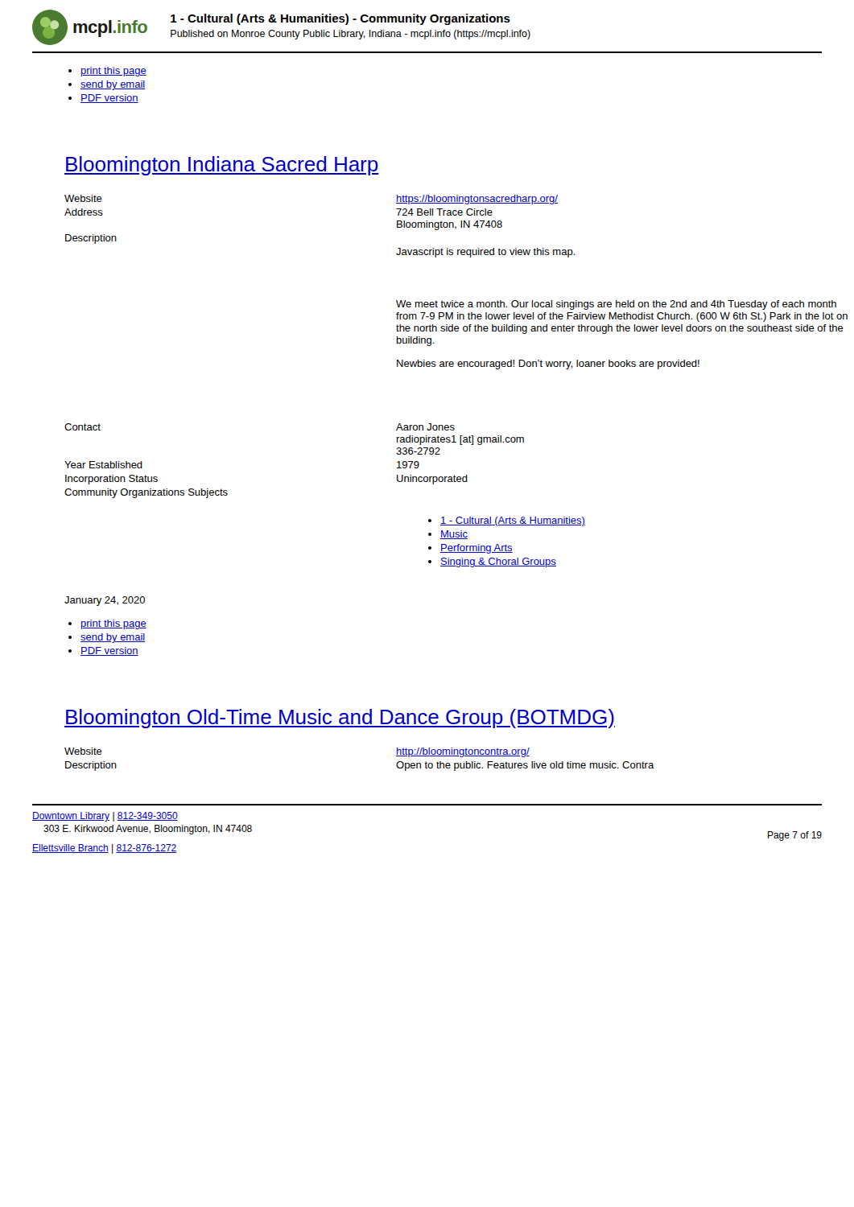mcpl.info
1 - Cultural (Arts & Humanities) - Community Organizations
Published on Monroe County Public Library, Indiana - mcpl.info (https://mcpl.info)
print this page
send by email
PDF version
Bloomington Indiana Sacred Harp
| Website | https://bloomingtonsacredharp.org/ |
| Address | 724 Bell Trace Circle Bloomington, IN 47408 |
| Description | |
| | Javascript is required to view this map. |
| | We meet twice a month. Our local singings are held on the 2nd and 4th Tuesday of each month from 7-9 PM in the lower level of the Fairview Methodist Church. (600 W 6th St.) Park in the lot on the north side of the building and enter through the lower level doors on the southeast side of the building. Newbies are encouraged! Don’t worry, loaner books are provided! |
| Contact | Aaron Jones radiopirates1 [at] gmail.com 336-2792 |
| Year Established | 1979 |
| Incorporation Status | Unincorporated |
| Community Organizations Subjects | |
| | 1 - Cultural (Arts & Humanities) Music Performing Arts Singing & Choral Groups |
January 24, 2020
print this page
send by email
PDF version
Bloomington Old-Time Music and Dance Group (BOTMDG)
| Website | http://bloomingtoncontra.org/ |
| Description | Open to the public. Features live old time music. Contra |
Downtown Library | 812-349-3050
303 E. Kirkwood Avenue, Bloomington, IN 47408
Ellettsville Branch | 812-876-1272
Page 7 of 19